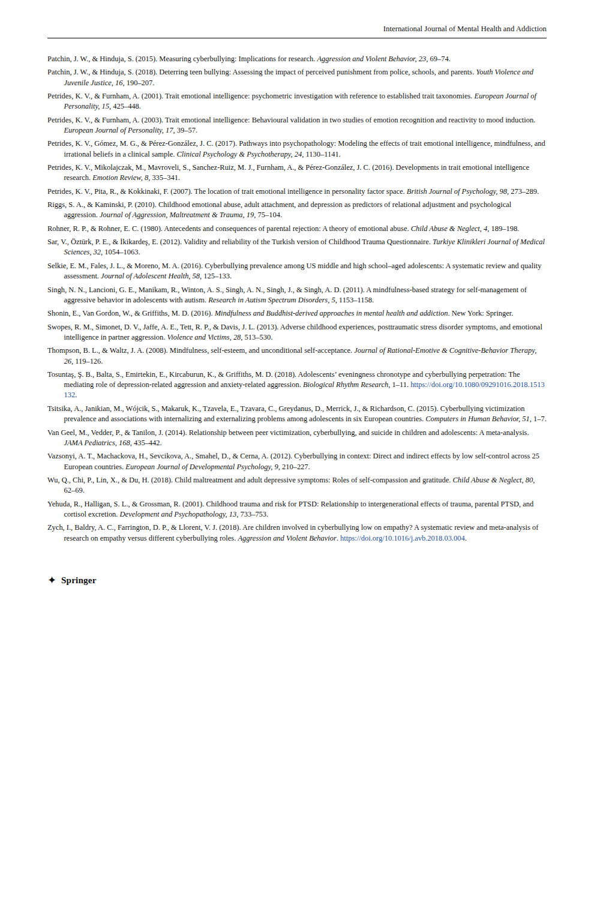International Journal of Mental Health and Addiction
Patchin, J. W., & Hinduja, S. (2015). Measuring cyberbullying: Implications for research. Aggression and Violent Behavior, 23, 69–74.
Patchin, J. W., & Hinduja, S. (2018). Deterring teen bullying: Assessing the impact of perceived punishment from police, schools, and parents. Youth Violence and Juvenile Justice, 16, 190–207.
Petrides, K. V., & Furnham, A. (2001). Trait emotional intelligence: psychometric investigation with reference to established trait taxonomies. European Journal of Personality, 15, 425–448.
Petrides, K. V., & Furnham, A. (2003). Trait emotional intelligence: Behavioural validation in two studies of emotion recognition and reactivity to mood induction. European Journal of Personality, 17, 39–57.
Petrides, K. V., Gómez, M. G., & Pérez-González, J. C. (2017). Pathways into psychopathology: Modeling the effects of trait emotional intelligence, mindfulness, and irrational beliefs in a clinical sample. Clinical Psychology & Psychotherapy, 24, 1130–1141.
Petrides, K. V., Mikolajczak, M., Mavroveli, S., Sanchez-Ruiz, M. J., Furnham, A., & Pérez-González, J. C. (2016). Developments in trait emotional intelligence research. Emotion Review, 8, 335–341.
Petrides, K. V., Pita, R., & Kokkinaki, F. (2007). The location of trait emotional intelligence in personality factor space. British Journal of Psychology, 98, 273–289.
Riggs, S. A., & Kaminski, P. (2010). Childhood emotional abuse, adult attachment, and depression as predictors of relational adjustment and psychological aggression. Journal of Aggression, Maltreatment & Trauma, 19, 75–104.
Rohner, R. P., & Rohner, E. C. (1980). Antecedents and consequences of parental rejection: A theory of emotional abuse. Child Abuse & Neglect, 4, 189–198.
Sar, V., Öztürk, P. E., & İkikardeş, E. (2012). Validity and reliability of the Turkish version of Childhood Trauma Questionnaire. Turkiye Klinikleri Journal of Medical Sciences, 32, 1054–1063.
Selkie, E. M., Fales, J. L., & Moreno, M. A. (2016). Cyberbullying prevalence among US middle and high school–aged adolescents: A systematic review and quality assessment. Journal of Adolescent Health, 58, 125–133.
Singh, N. N., Lancioni, G. E., Manikam, R., Winton, A. S., Singh, A. N., Singh, J., & Singh, A. D. (2011). A mindfulness-based strategy for self-management of aggressive behavior in adolescents with autism. Research in Autism Spectrum Disorders, 5, 1153–1158.
Shonin, E., Van Gordon, W., & Griffiths, M. D. (2016). Mindfulness and Buddhist-derived approaches in mental health and addiction. New York: Springer.
Swopes, R. M., Simonet, D. V., Jaffe, A. E., Tett, R. P., & Davis, J. L. (2013). Adverse childhood experiences, posttraumatic stress disorder symptoms, and emotional intelligence in partner aggression. Violence and Victims, 28, 513–530.
Thompson, B. L., & Waltz, J. A. (2008). Mindfulness, self-esteem, and unconditional self-acceptance. Journal of Rational-Emotive & Cognitive-Behavior Therapy, 26, 119–126.
Tosuntaş, Ş. B., Balta, S., Emirtekin, E., Kircaburun, K., & Griffiths, M. D. (2018). Adolescents’ eveningness chronotype and cyberbullying perpetration: The mediating role of depression-related aggression and anxiety-related aggression. Biological Rhythm Research, 1–11. https://doi.org/10.1080/09291016.2018.1513132.
Tsitsika, A., Janikian, M., Wójcik, S., Makaruk, K., Tzavela, E., Tzavara, C., Greydanus, D., Merrick, J., & Richardson, C. (2015). Cyberbullying victimization prevalence and associations with internalizing and externalizing problems among adolescents in six European countries. Computers in Human Behavior, 51, 1–7.
Van Geel, M., Vedder, P., & Tanilon, J. (2014). Relationship between peer victimization, cyberbullying, and suicide in children and adolescents: A meta-analysis. JAMA Pediatrics, 168, 435–442.
Vazsonyi, A. T., Machackova, H., Sevcikova, A., Smahel, D., & Cerna, A. (2012). Cyberbullying in context: Direct and indirect effects by low self-control across 25 European countries. European Journal of Developmental Psychology, 9, 210–227.
Wu, Q., Chi, P., Lin, X., & Du, H. (2018). Child maltreatment and adult depressive symptoms: Roles of self-compassion and gratitude. Child Abuse & Neglect, 80, 62–69.
Yehuda, R., Halligan, S. L., & Grossman, R. (2001). Childhood trauma and risk for PTSD: Relationship to intergenerational effects of trauma, parental PTSD, and cortisol excretion. Development and Psychopathology, 13, 733–753.
Zych, I., Baldry, A. C., Farrington, D. P., & Llorent, V. J. (2018). Are children involved in cyberbullying low on empathy? A systematic review and meta-analysis of research on empathy versus different cyberbullying roles. Aggression and Violent Behavior. https://doi.org/10.1016/j.avb.2018.03.004.
✦ Springer